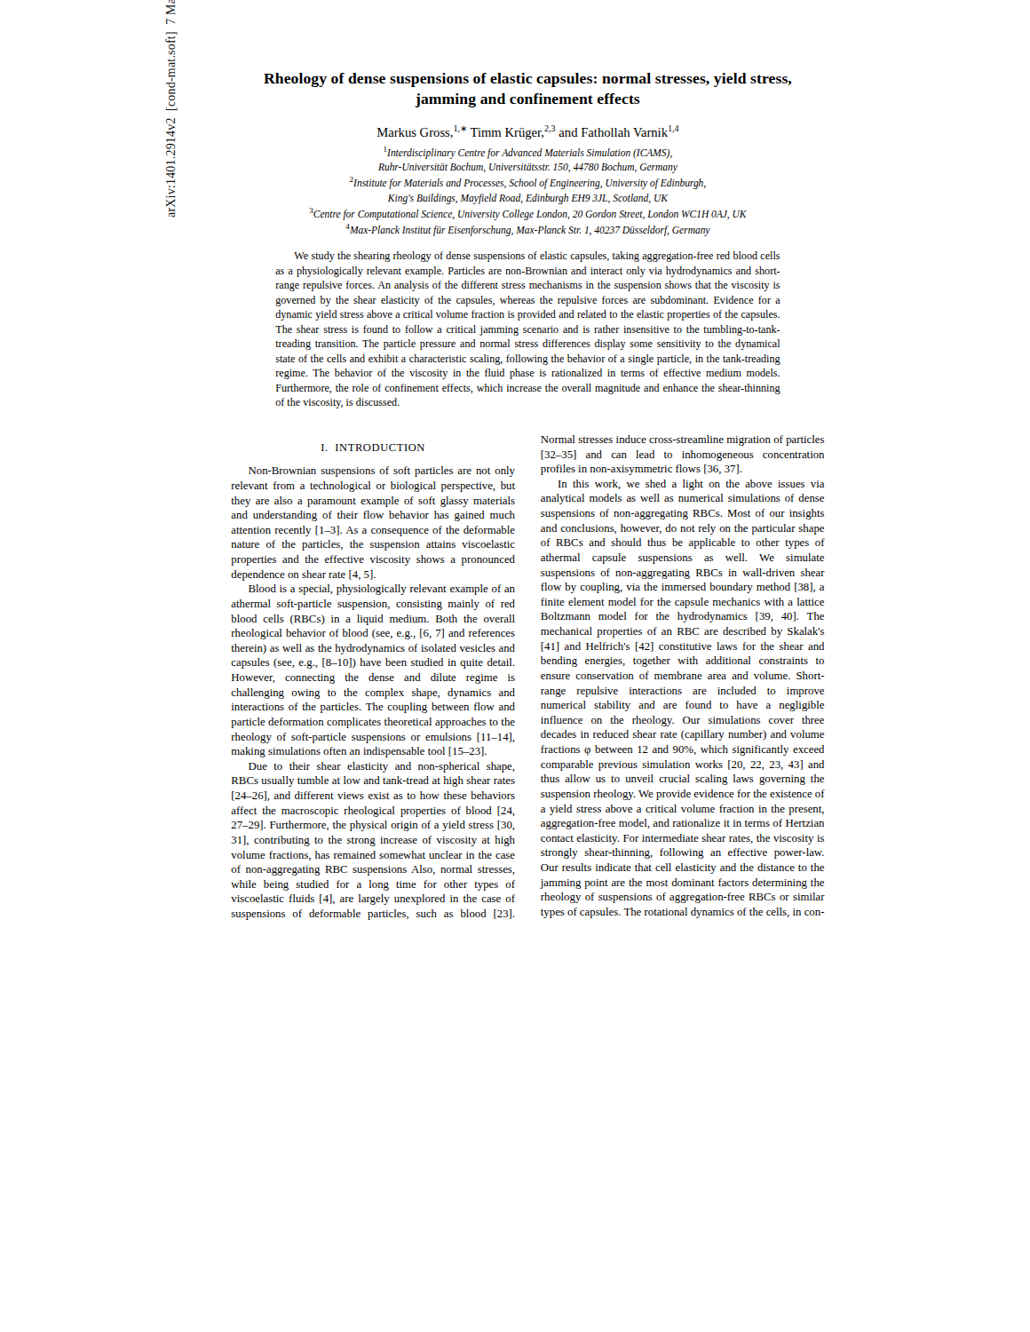arXiv:1401.2914v2 [cond-mat.soft] 7 May 2014
Rheology of dense suspensions of elastic capsules: normal stresses, yield stress,
jamming and confinement effects
Markus Gross,1,∗ Timm Krüger,2,3 and Fathollah Varnik1,4
1Interdisciplinary Centre for Advanced Materials Simulation (ICAMS),
Ruhr-Universität Bochum, Universitätsstr. 150, 44780 Bochum, Germany
2Institute for Materials and Processes, School of Engineering, University of Edinburgh,
King's Buildings, Mayfield Road, Edinburgh EH9 3JL, Scotland, UK
3Centre for Computational Science, University College London, 20 Gordon Street, London WC1H 0AJ, UK
4Max-Planck Institut für Eisenforschung, Max-Planck Str. 1, 40237 Düsseldorf, Germany
We study the shearing rheology of dense suspensions of elastic capsules, taking aggregation-free red blood cells as a physiologically relevant example. Particles are non-Brownian and interact only via hydrodynamics and short-range repulsive forces. An analysis of the different stress mechanisms in the suspension shows that the viscosity is governed by the shear elasticity of the capsules, whereas the repulsive forces are subdominant. Evidence for a dynamic yield stress above a critical volume fraction is provided and related to the elastic properties of the capsules. The shear stress is found to follow a critical jamming scenario and is rather insensitive to the tumbling-to-tank-treading transition. The particle pressure and normal stress differences display some sensitivity to the dynamical state of the cells and exhibit a characteristic scaling, following the behavior of a single particle, in the tank-treading regime. The behavior of the viscosity in the fluid phase is rationalized in terms of effective medium models. Furthermore, the role of confinement effects, which increase the overall magnitude and enhance the shear-thinning of the viscosity, is discussed.
I. Introduction
Non-Brownian suspensions of soft particles are not only relevant from a technological or biological perspective, but they are also a paramount example of soft glassy materials and understanding of their flow behavior has gained much attention recently [1–3]. As a consequence of the deformable nature of the particles, the suspension attains viscoelastic properties and the effective viscosity shows a pronounced dependence on shear rate [4, 5].
Blood is a special, physiologically relevant example of an athermal soft-particle suspension, consisting mainly of red blood cells (RBCs) in a liquid medium. Both the overall rheological behavior of blood (see, e.g., [6, 7] and references therein) as well as the hydrodynamics of isolated vesicles and capsules (see, e.g., [8–10]) have been studied in quite detail. However, connecting the dense and dilute regime is challenging owing to the complex shape, dynamics and interactions of the particles. The coupling between flow and particle deformation complicates theoretical approaches to the rheology of soft-particle suspensions or emulsions [11–14], making simulations often an indispensable tool [15–23].
Due to their shear elasticity and non-spherical shape, RBCs usually tumble at low and tank-tread at high shear rates [24–26], and different views exist as to how these behaviors affect the macroscopic rheological properties of blood [24, 27–29]. Furthermore, the physical origin of a yield stress [30, 31], contributing to the strong increase of viscosity at high volume fractions, has remained somewhat unclear in the case of non-aggregating RBC suspensions Also, normal stresses, while being studied for a long time for other types of viscoelastic fluids [4], are largely unexplored in the case of suspensions of deformable particles, such as blood [23]. Normal stresses induce cross-streamline migration of particles [32–35] and can lead to inhomogeneous concentration profiles in non-axisymmetric flows [36, 37].
In this work, we shed a light on the above issues via analytical models as well as numerical simulations of dense suspensions of non-aggregating RBCs. Most of our insights and conclusions, however, do not rely on the particular shape of RBCs and should thus be applicable to other types of athermal capsule suspensions as well. We simulate suspensions of non-aggregating RBCs in wall-driven shear flow by coupling, via the immersed boundary method [38], a finite element model for the capsule mechanics with a lattice Boltzmann model for the hydrodynamics [39, 40]. The mechanical properties of an RBC are described by Skalak's [41] and Helfrich's [42] constitutive laws for the shear and bending energies, together with additional constraints to ensure conservation of membrane area and volume. Short-range repulsive interactions are included to improve numerical stability and are found to have a negligible influence on the rheology. Our simulations cover three decades in reduced shear rate (capillary number) and volume fractions φ between 12 and 90%, which significantly exceed comparable previous simulation works [20, 22, 23, 43] and thus allow us to unveil crucial scaling laws governing the suspension rheology. We provide evidence for the existence of a yield stress above a critical volume fraction in the present, aggregation-free model, and rationalize it in terms of Hertzian contact elasticity. For intermediate shear rates, the viscosity is strongly shear-thinning, following an effective power-law. Our results indicate that cell elasticity and the distance to the jamming point are the most dominant factors determining the rheology of suspensions of aggregation-free RBCs or similar types of capsules. The rotational dynamics of the cells, in con-